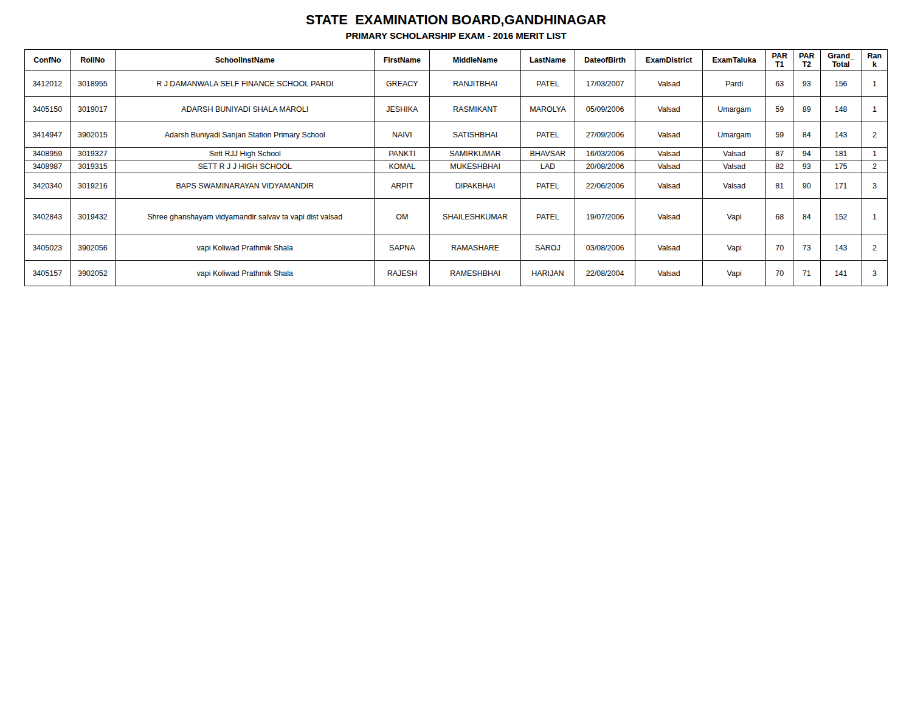STATE EXAMINATION BOARD,GANDHINAGAR
PRIMARY SCHOLARSHIP EXAM - 2016 MERIT LIST
| ConfNo | RollNo | SchoolInstName | FirstName | MiddleName | LastName | DateofBirth | ExamDistrict | ExamTaluka | PAR T1 | PAR T2 | Grand_ Total | Ran k |
| --- | --- | --- | --- | --- | --- | --- | --- | --- | --- | --- | --- | --- |
| 3412012 | 3018955 | R J DAMANWALA SELF FINANCE SCHOOL PARDI | GREACY | RANJITBHAI | PATEL | 17/03/2007 | Valsad | Pardi | 63 | 93 | 156 | 1 |
| 3405150 | 3019017 | ADARSH BUNIYADI SHALA MAROLI | JESHIKA | RASMIKANT | MAROLYA | 05/09/2006 | Valsad | Umargam | 59 | 89 | 148 | 1 |
| 3414947 | 3902015 | Adarsh Buniyadi Sanjan Station Primary School | NAIVI | SATISHBHAI | PATEL | 27/09/2006 | Valsad | Umargam | 59 | 84 | 143 | 2 |
| 3408959 | 3019327 | Sett RJJ High School | PANKTI | SAMIRKUMAR | BHAVSAR | 16/03/2006 | Valsad | Valsad | 87 | 94 | 181 | 1 |
| 3408987 | 3019315 | SETT R J J HIGH SCHOOL | KOMAL | MUKESHBHAI | LAD | 20/08/2006 | Valsad | Valsad | 82 | 93 | 175 | 2 |
| 3420340 | 3019216 | BAPS SWAMINARAYAN VIDYAMANDIR | ARPIT | DIPAKBHAI | PATEL | 22/06/2006 | Valsad | Valsad | 81 | 90 | 171 | 3 |
| 3402843 | 3019432 | Shree ghanshayam vidyamandir salvav ta vapi dist valsad | OM | SHAILESHKUMAR | PATEL | 19/07/2006 | Valsad | Vapi | 68 | 84 | 152 | 1 |
| 3405023 | 3902056 | vapi Koliwad Prathmik Shala | SAPNA | RAMASHARE | SAROJ | 03/08/2006 | Valsad | Vapi | 70 | 73 | 143 | 2 |
| 3405157 | 3902052 | vapi Koliwad Prathmik Shala | RAJESH | RAMESHBHAI | HARIJAN | 22/08/2004 | Valsad | Vapi | 70 | 71 | 141 | 3 |